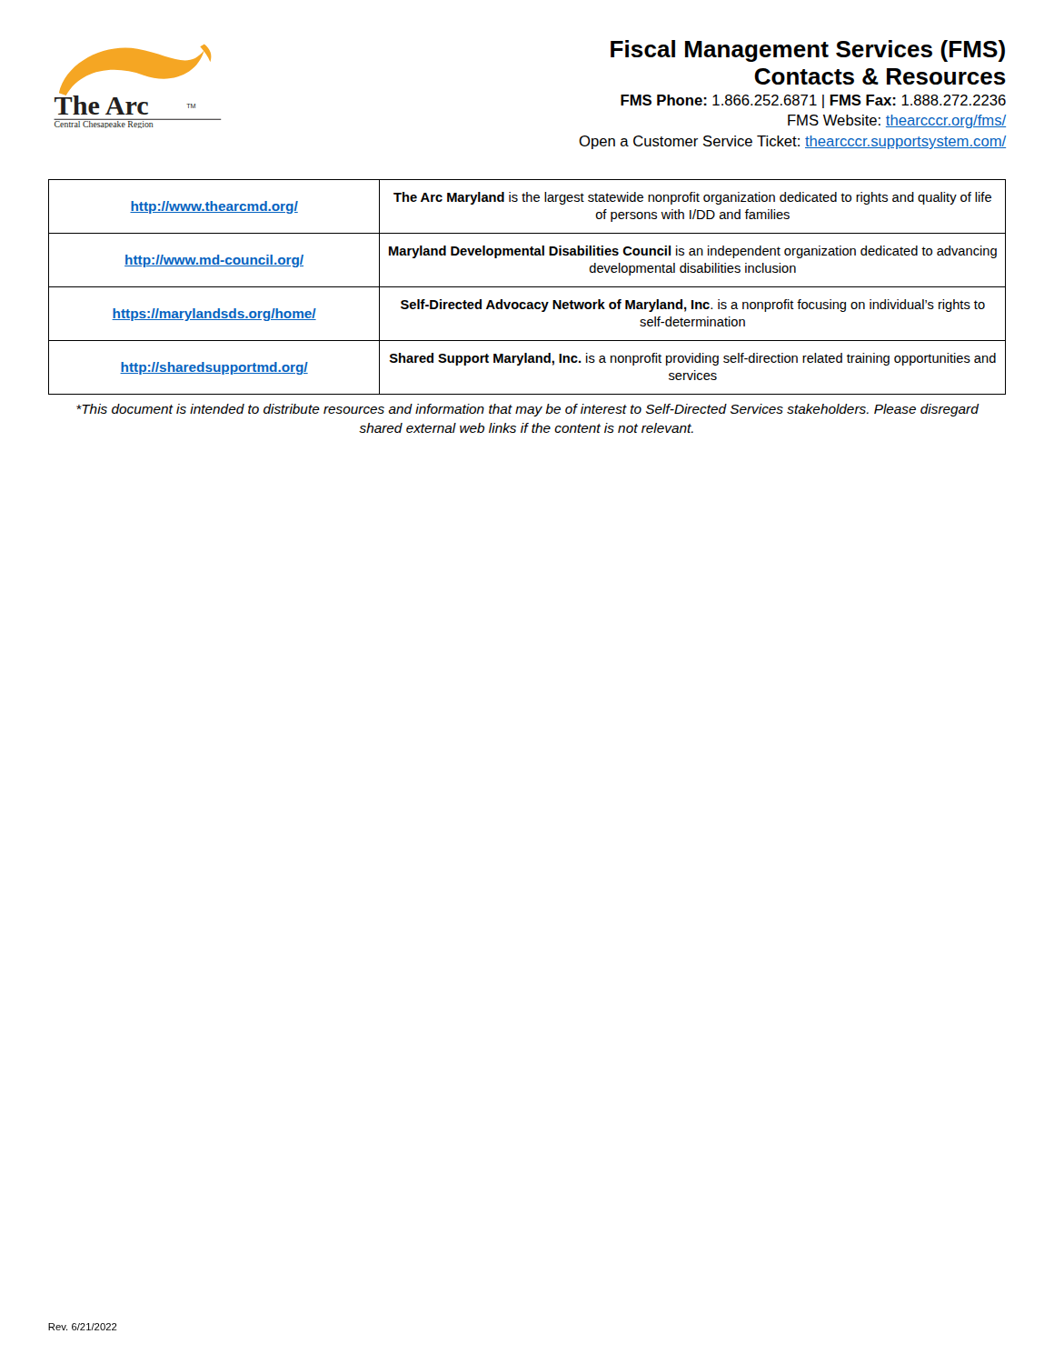The Arc TM Central Chesapeake Region
Fiscal Management Services (FMS)
Contacts & Resources
FMS Phone: 1.866.252.6871 | FMS Fax: 1.888.272.2236
FMS Website: thearcccr.org/fms/
Open a Customer Service Ticket: thearcccr.supportsystem.com/
| http://www.thearcmd.org/ | The Arc Maryland is the largest statewide nonprofit organization dedicated to rights and quality of life of persons with I/DD and families |
| http://www.md-council.org/ | Maryland Developmental Disabilities Council is an independent organization dedicated to advancing developmental disabilities inclusion |
| https://marylandsds.org/home/ | Self-Directed Advocacy Network of Maryland, Inc . is a nonprofit focusing on individual’s rights to self-determination |
| http://sharedsupportmd.org/ | Shared Support Maryland, Inc. is a nonprofit providing self-direction related training opportunities and services |
*This document is intended to distribute resources and information that may be of interest to Self-Directed Services stakeholders. Please disregard shared external web links if the content is not relevant.
Rev. 6/21/2022